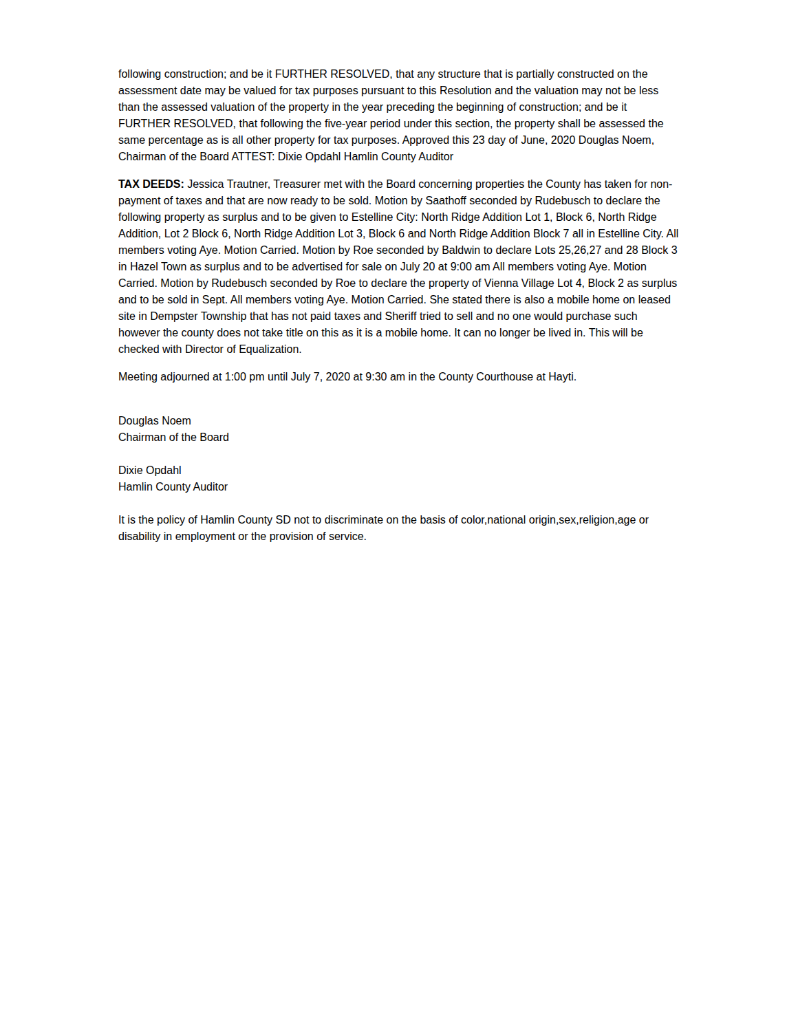following construction; and be it FURTHER RESOLVED, that any structure that is partially constructed on the assessment date may be valued for tax purposes pursuant to this Resolution and the valuation may not be less than the assessed valuation of the property in the year preceding the beginning of construction; and be it FURTHER RESOLVED, that following the five-year period under this section, the property shall be assessed the same percentage as is all other property for tax purposes. Approved this 23 day of June, 2020 Douglas Noem, Chairman of the Board ATTEST: Dixie Opdahl Hamlin County Auditor
TAX DEEDS: Jessica Trautner, Treasurer met with the Board concerning properties the County has taken for non-payment of taxes and that are now ready to be sold. Motion by Saathoff seconded by Rudebusch to declare the following property as surplus and to be given to Estelline City: North Ridge Addition Lot 1, Block 6, North Ridge Addition, Lot 2 Block 6, North Ridge Addition Lot 3, Block 6 and North Ridge Addition Block 7 all in Estelline City. All members voting Aye. Motion Carried. Motion by Roe seconded by Baldwin to declare Lots 25,26,27 and 28 Block 3 in Hazel Town as surplus and to be advertised for sale on July 20 at 9:00 am All members voting Aye. Motion Carried. Motion by Rudebusch seconded by Roe to declare the property of Vienna Village Lot 4, Block 2 as surplus and to be sold in Sept. All members voting Aye. Motion Carried. She stated there is also a mobile home on leased site in Dempster Township that has not paid taxes and Sheriff tried to sell and no one would purchase such however the county does not take title on this as it is a mobile home. It can no longer be lived in. This will be checked with Director of Equalization.
Meeting adjourned at 1:00 pm until July 7, 2020 at 9:30 am in the County Courthouse at Hayti.
Douglas Noem
Chairman of the Board
Dixie Opdahl
Hamlin County Auditor
It is the policy of Hamlin County SD not to discriminate on the basis of color,national origin,sex,religion,age or disability in employment or the provision of service.